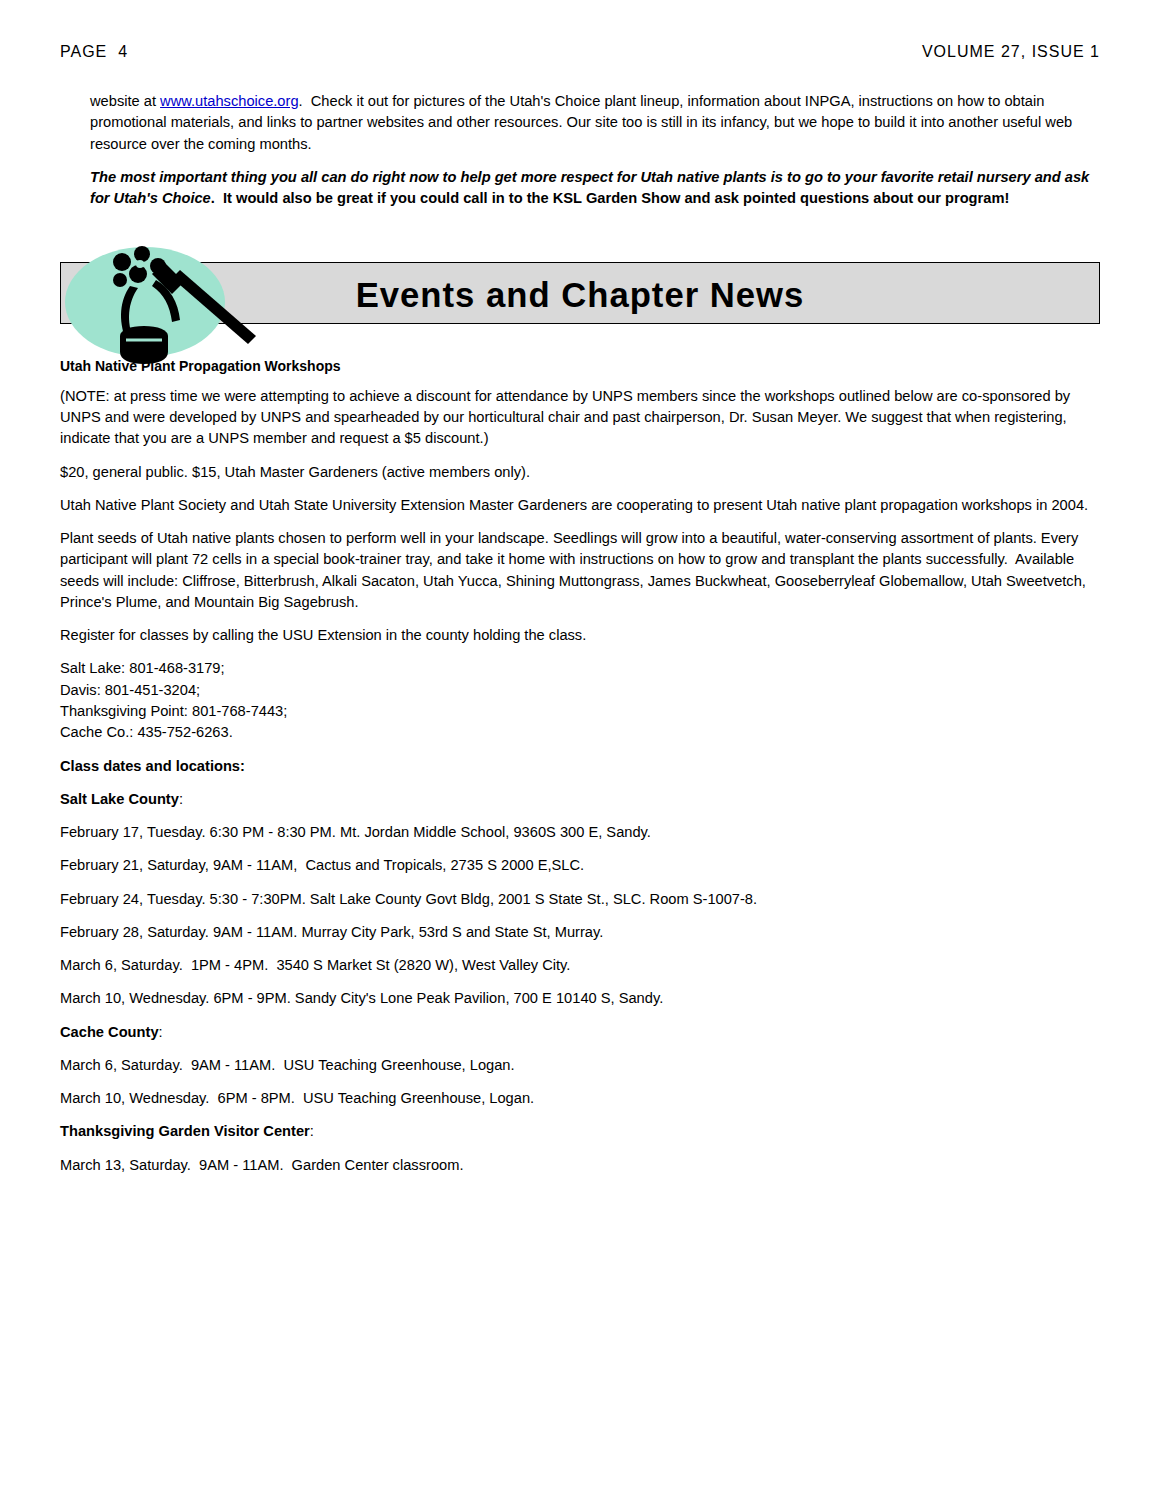PAGE 4
VOLUME 27, ISSUE 1
website at www.utahschoice.org. Check it out for pictures of the Utah's Choice plant lineup, information about INPGA, instructions on how to obtain promotional materials, and links to partner websites and other resources. Our site too is still in its infancy, but we hope to build it into another useful web resource over the coming months.
The most important thing you all can do right now to help get more respect for Utah native plants is to go to your favorite retail nursery and ask for Utah's Choice. It would also be great if you could call in to the KSL Garden Show and ask pointed questions about our program!
Events and Chapter News
Utah Native Plant Propagation Workshops
(NOTE: at press time we were attempting to achieve a discount for attendance by UNPS members since the workshops outlined below are co-sponsored by UNPS and were developed by UNPS and spearheaded by our horticultural chair and past chairperson, Dr. Susan Meyer. We suggest that when registering, indicate that you are a UNPS member and request a $5 discount.)
$20, general public. $15, Utah Master Gardeners (active members only).
Utah Native Plant Society and Utah State University Extension Master Gardeners are cooperating to present Utah native plant propagation workshops in 2004.
Plant seeds of Utah native plants chosen to perform well in your landscape. Seedlings will grow into a beautiful, water-conserving assortment of plants. Every participant will plant 72 cells in a special book-trainer tray, and take it home with instructions on how to grow and transplant the plants successfully. Available seeds will include: Cliffrose, Bitterbrush, Alkali Sacaton, Utah Yucca, Shining Muttongrass, James Buckwheat, Gooseberryleaf Globemallow, Utah Sweetvetch, Prince's Plume, and Mountain Big Sagebrush.
Register for classes by calling the USU Extension in the county holding the class.
Salt Lake: 801-468-3179;
Davis: 801-451-3204;
Thanksgiving Point: 801-768-7443;
Cache Co.: 435-752-6263.
Class dates and locations:
Salt Lake County:
February 17, Tuesday. 6:30 PM - 8:30 PM. Mt. Jordan Middle School, 9360S 300 E, Sandy.
February 21, Saturday, 9AM - 11AM, Cactus and Tropicals, 2735 S 2000 E,SLC.
February 24, Tuesday. 5:30 - 7:30PM. Salt Lake County Govt Bldg, 2001 S State St., SLC. Room S-1007-8.
February 28, Saturday. 9AM - 11AM. Murray City Park, 53rd S and State St, Murray.
March 6, Saturday. 1PM - 4PM. 3540 S Market St (2820 W), West Valley City.
March 10, Wednesday. 6PM - 9PM. Sandy City's Lone Peak Pavilion, 700 E 10140 S, Sandy.
Cache County:
March 6, Saturday. 9AM - 11AM. USU Teaching Greenhouse, Logan.
March 10, Wednesday. 6PM - 8PM. USU Teaching Greenhouse, Logan.
Thanksgiving Garden Visitor Center:
March 13, Saturday. 9AM - 11AM. Garden Center classroom.